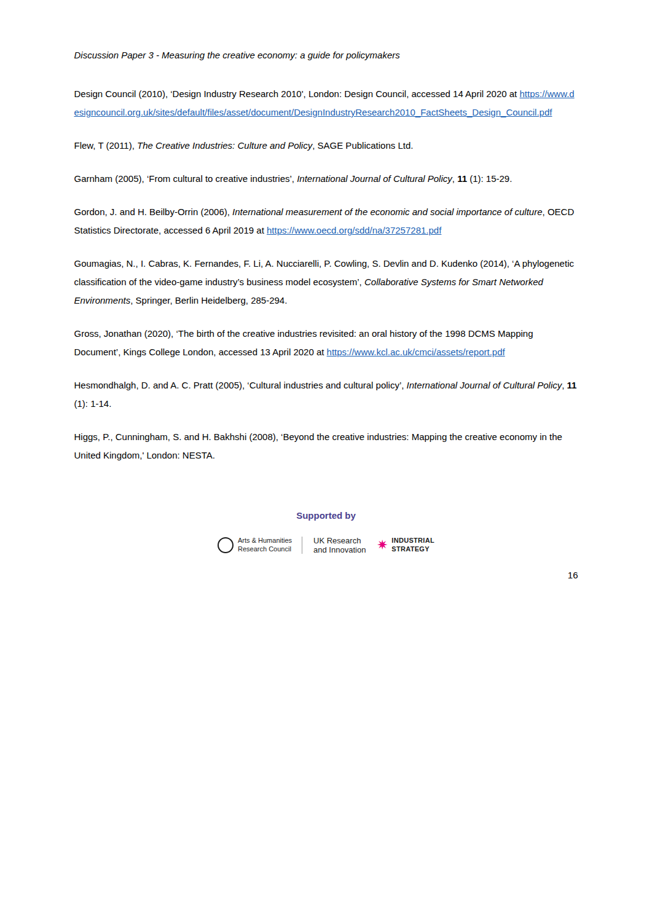Discussion Paper 3 - Measuring the creative economy: a guide for policymakers
Design Council (2010), ‘Design Industry Research 2010', London: Design Council, accessed 14 April 2020 at https://www.designcouncil.org.uk/sites/default/files/asset/document/DesignIndustryResearch2010_FactSheets_Design_Council.pdf
Flew, T (2011), The Creative Industries: Culture and Policy, SAGE Publications Ltd.
Garnham (2005), ‘From cultural to creative industries’, International Journal of Cultural Policy, 11 (1): 15-29.
Gordon, J. and H. Beilby-Orrin (2006), International measurement of the economic and social importance of culture, OECD Statistics Directorate, accessed 6 April 2019 at https://www.oecd.org/sdd/na/37257281.pdf
Goumagias, N., I. Cabras, K. Fernandes, F. Li, A. Nucciarelli, P. Cowling, S. Devlin and D. Kudenko (2014), ‘A phylogenetic classification of the video-game industry’s business model ecosystem’, Collaborative Systems for Smart Networked Environments, Springer, Berlin Heidelberg, 285-294.
Gross, Jonathan (2020), ‘The birth of the creative industries revisited: an oral history of the 1998 DCMS Mapping Document’, Kings College London, accessed 13 April 2020 at https://www.kcl.ac.uk/cmci/assets/report.pdf
Hesmondhalgh, D. and A. C. Pratt (2005), ‘Cultural industries and cultural policy’, International Journal of Cultural Policy, 11 (1): 1-14.
Higgs, P., Cunningham, S. and H. Bakhshi (2008), ‘Beyond the creative industries: Mapping the creative economy in the United Kingdom,' London: NESTA.
Supported by
Arts & Humanities
Research Council
UK Research
and Innovation
✷
INDUSTRIAL
STRATEGY
16